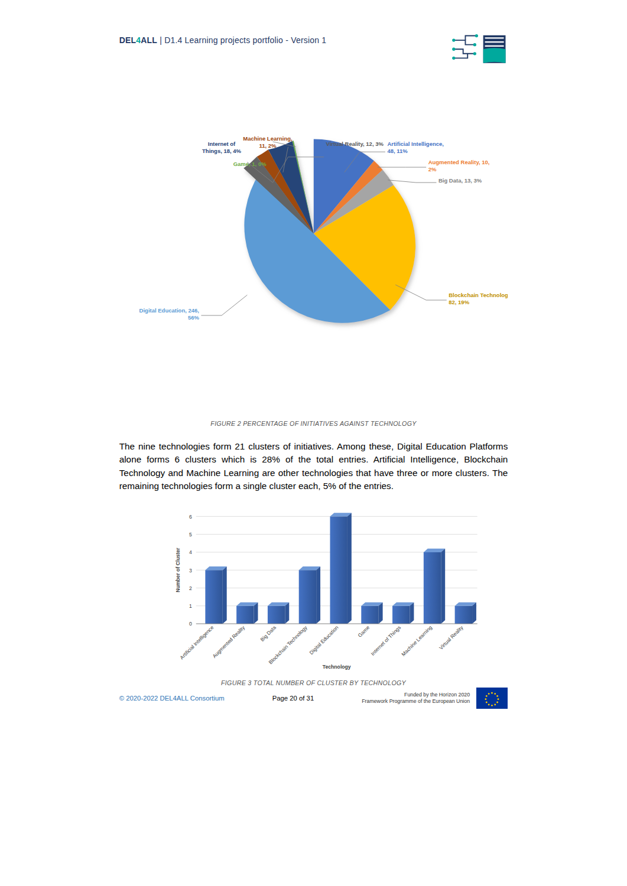DEL 4 ALL | D1.4 Learning projects portfolio - Version 1
Virtual Reality, 12, 3% Machine Learning, 11, 2% Internet of Things, 18, 4% Game, 1, 0% Artificial Intelligence, 48, 11% Augmented Reality, 10, 2% Big Data, 13, 3% Blockchain Technology, 82, 19% Digital Education, 246, 56%
FIGURE 2 PERCENTAGE OF INITIATIVES AGAINST TECHNOLOGY
The nine technologies form 21 clusters of initiatives. Among these, Digital Education Platforms alone forms 6 clusters which is 28% of the total entries. Artificial Intelligence, Blockchain Technology and Machine Learning are other technologies that have three or more clusters. The remaining technologies form a single cluster each, 5% of the entries.
0 1 2 3 4 5 6 Number of Cluster Artificial Intelligence Augmented Reality Big Data Blockchain Technology Digital Education Game Internet of Things Machine Learning Virtual Reality Technology
FIGURE 3 TOTAL NUMBER OF CLUSTER BY TECHNOLOGY
© 2020-2022 DEL4ALL Consortium
Page 20 of 31
Funded by the Horizon 2020
Framework Programme of the European Union